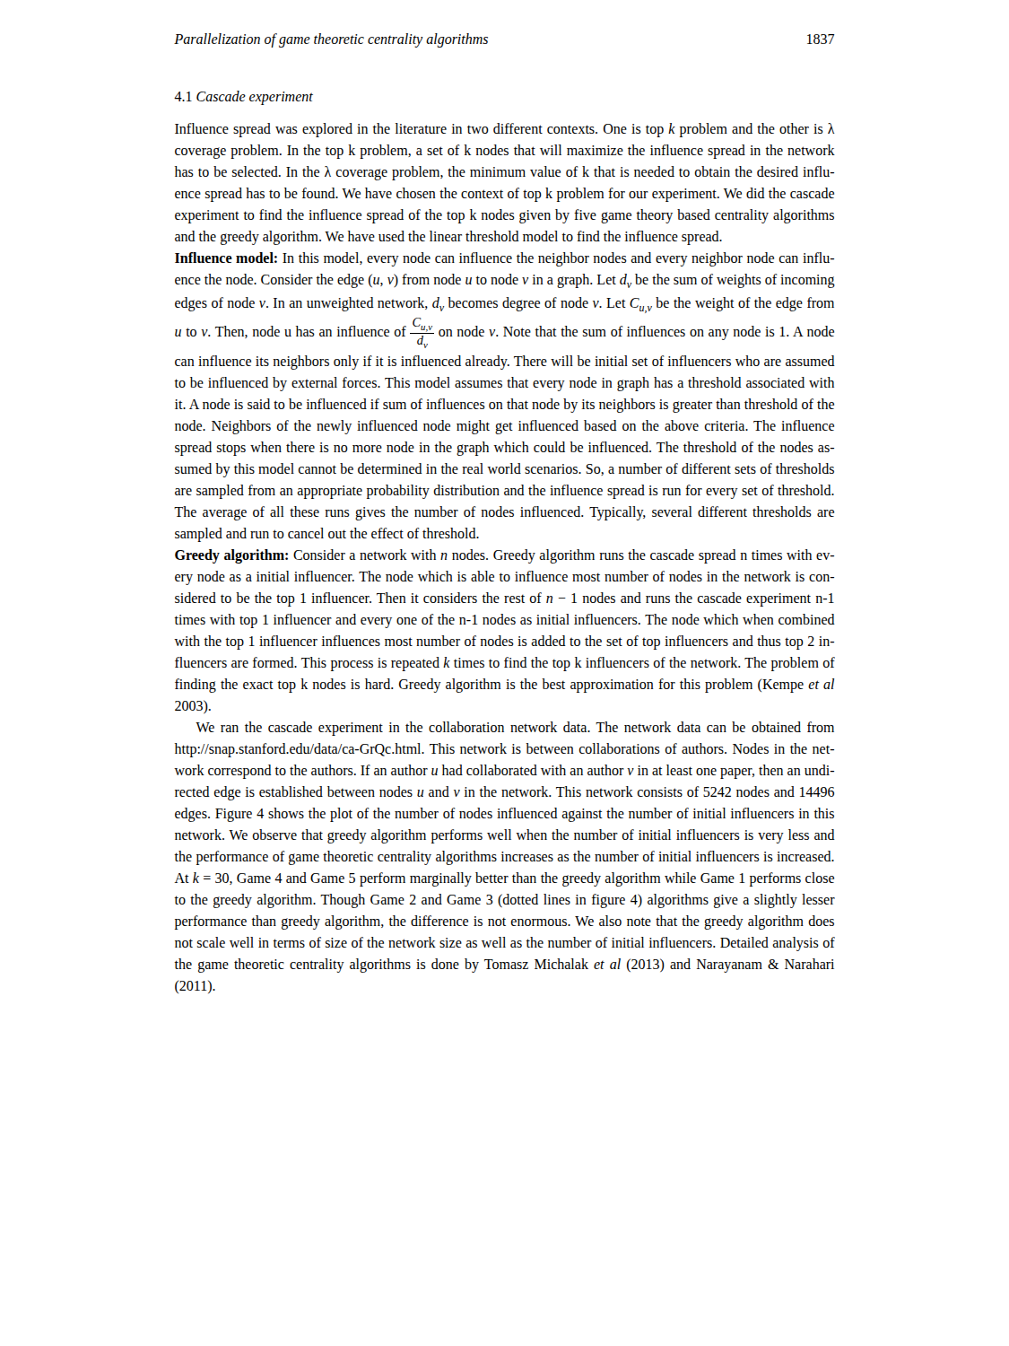Parallelization of game theoretic centrality algorithms 1837
4.1 Cascade experiment
Influence spread was explored in the literature in two different contexts. One is top k problem and the other is λ coverage problem. In the top k problem, a set of k nodes that will maximize the influence spread in the network has to be selected. In the λ coverage problem, the minimum value of k that is needed to obtain the desired influence spread has to be found. We have chosen the context of top k problem for our experiment. We did the cascade experiment to find the influence spread of the top k nodes given by five game theory based centrality algorithms and the greedy algorithm. We have used the linear threshold model to find the influence spread.
Influence model: In this model, every node can influence the neighbor nodes and every neighbor node can influence the node. Consider the edge (u, v) from node u to node v in a graph. Let dv be the sum of weights of incoming edges of node v. In an unweighted network, dv becomes degree of node v. Let Cu,v be the weight of the edge from u to v. Then, node u has an influence of Cu,v dv on node v. Note that the sum of influences on any node is 1. A node can influence its neighbors only if it is influenced already. There will be initial set of influencers who are assumed to be influenced by external forces. This model assumes that every node in graph has a threshold associated with it. A node is said to be influenced if sum of influences on that node by its neighbors is greater than threshold of the node. Neighbors of the newly influenced node might get influenced based on the above criteria. The influence spread stops when there is no more node in the graph which could be influenced. The threshold of the nodes assumed by this model cannot be determined in the real world scenarios. So, a number of different sets of thresholds are sampled from an appropriate probability distribution and the influence spread is run for every set of threshold. The average of all these runs gives the number of nodes influenced. Typically, several different thresholds are sampled and run to cancel out the effect of threshold.
Greedy algorithm: Consider a network with n nodes. Greedy algorithm runs the cascade spread n times with every node as a initial influencer. The node which is able to influence most number of nodes in the network is considered to be the top 1 influencer. Then it considers the rest of n − 1 nodes and runs the cascade experiment n-1 times with top 1 influencer and every one of the n-1 nodes as initial influencers. The node which when combined with the top 1 influencer influences most number of nodes is added to the set of top influencers and thus top 2 influencers are formed. This process is repeated k times to find the top k influencers of the network. The problem of finding the exact top k nodes is hard. Greedy algorithm is the best approximation for this problem (Kempe et al 2003).
We ran the cascade experiment in the collaboration network data. The network data can be obtained from http://snap.stanford.edu/data/ca-GrQc.html. This network is between collaborations of authors. Nodes in the network correspond to the authors. If an author u had collaborated with an author v in at least one paper, then an undirected edge is established between nodes u and v in the network. This network consists of 5242 nodes and 14496 edges. Figure 4 shows the plot of the number of nodes influenced against the number of initial influencers in this network. We observe that greedy algorithm performs well when the number of initial influencers is very less and the performance of game theoretic centrality algorithms increases as the number of initial influencers is increased. At k = 30, Game 4 and Game 5 perform marginally better than the greedy algorithm while Game 1 performs close to the greedy algorithm. Though Game 2 and Game 3 (dotted lines in figure 4) algorithms give a slightly lesser performance than greedy algorithm, the difference is not enormous. We also note that the greedy algorithm does not scale well in terms of size of the network size as well as the number of initial influencers. Detailed analysis of the game theoretic centrality algorithms is done by Tomasz Michalak et al (2013) and Narayanam & Narahari (2011).